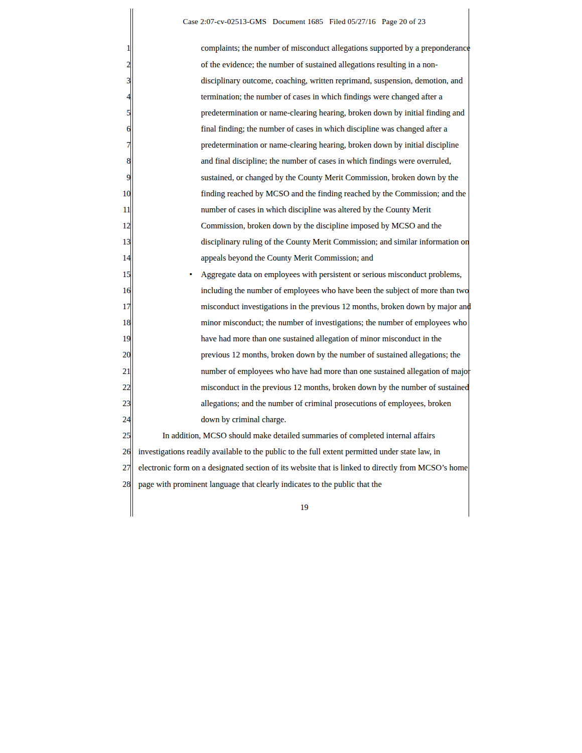Case 2:07-cv-02513-GMS Document 1685 Filed 05/27/16 Page 20 of 23
1
2
3
4
5
6
7
8
9
10
11
12
13
14
15
16
17
18
19
20
21
22
23
24
25
26
27
28
complaints; the number of misconduct allegations supported by a preponderance of the evidence; the number of sustained allegations resulting in a non-disciplinary outcome, coaching, written reprimand, suspension, demotion, and termination; the number of cases in which findings were changed after a predetermination or name-clearing hearing, broken down by initial finding and final finding; the number of cases in which discipline was changed after a predetermination or name-clearing hearing, broken down by initial discipline and final discipline; the number of cases in which findings were overruled, sustained, or changed by the County Merit Commission, broken down by the finding reached by MCSO and the finding reached by the Commission; and the number of cases in which discipline was altered by the County Merit Commission, broken down by the discipline imposed by MCSO and the disciplinary ruling of the County Merit Commission; and similar information on appeals beyond the County Merit Commission; and
Aggregate data on employees with persistent or serious misconduct problems, including the number of employees who have been the subject of more than two misconduct investigations in the previous 12 months, broken down by major and minor misconduct; the number of investigations; the number of employees who have had more than one sustained allegation of minor misconduct in the previous 12 months, broken down by the number of sustained allegations; the number of employees who have had more than one sustained allegation of major misconduct in the previous 12 months, broken down by the number of sustained allegations; and the number of criminal prosecutions of employees, broken down by criminal charge.
In addition, MCSO should make detailed summaries of completed internal affairs investigations readily available to the public to the full extent permitted under state law, in electronic form on a designated section of its website that is linked to directly from MCSO’s home page with prominent language that clearly indicates to the public that the
19